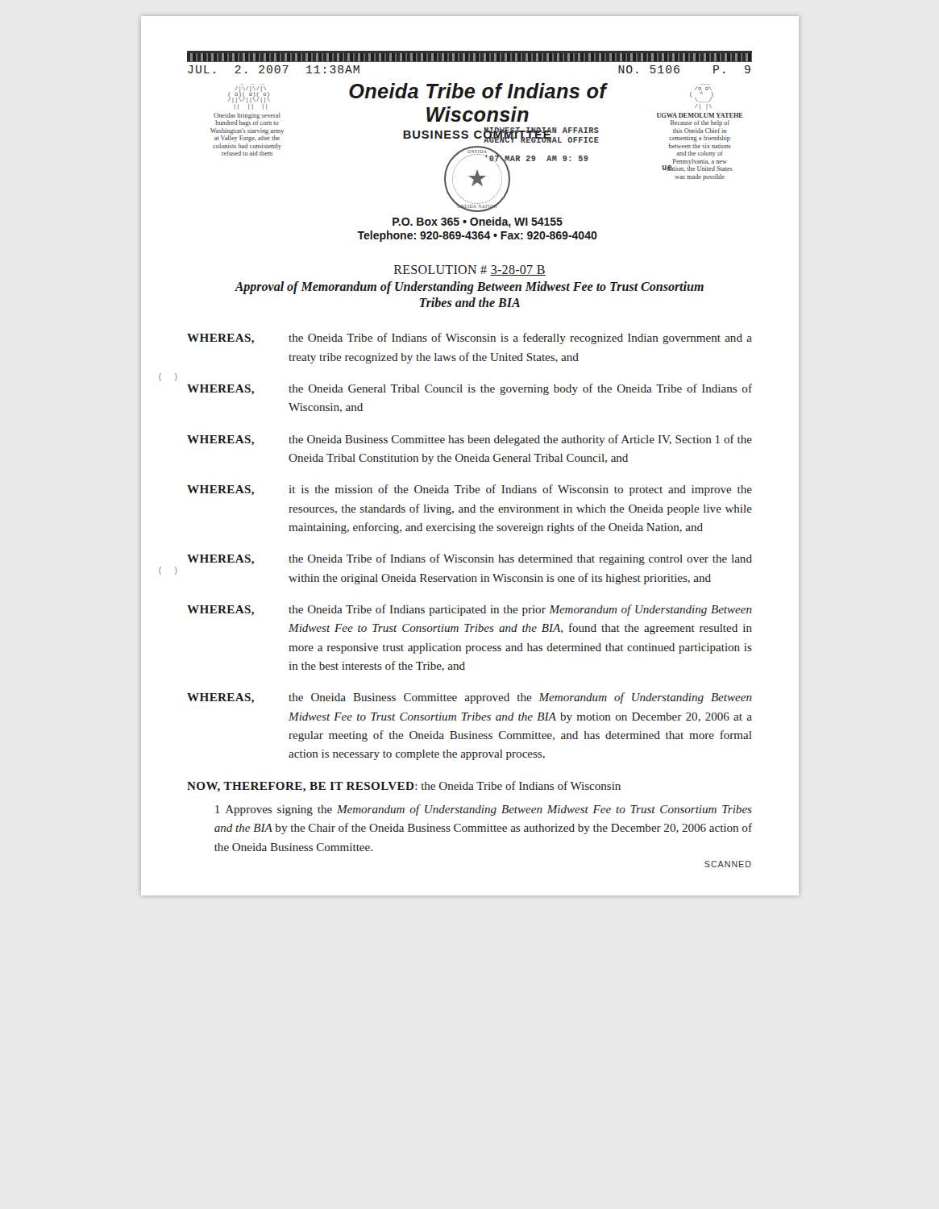JUL. 2. 2007 11:38AM NO. 5106 P. 9
_ _ _ /|\/|\/|\ ( o)( o)( o) /||\/||\/||\ || || ||
Oneidas bringing several
hundred bags of corn to
Washington's starving army
at Valley Forge, after the
colonists had consistently
refused to aid them
Oneida Tribe of Indians of Wisconsin
BUSINESS COMMITTEE MIDWEST INDIAN AFFAIRS AGENCY REGIONAL OFFICE '07 MAR 29 AM 9: 59 ue
ONEIDA
★
ONEIDA NATION
P.O. Box 365 • Oneida, WI 54155
Telephone: 920-869-4364 • Fax: 920-869-4040
___ /o o\ ( ^ ) \___/ /| |\
UGWA DEMOLUM YATEHE
Because of the help of
this Oneida Chief in
cementing a friendship
between the six nations
and the colony of
Pennsylvania, a new
nation, the United States
was made possible
RESOLUTION # 3-28-07 B
Approval of Memorandum of Understanding Between Midwest Fee to Trust Consortium
Tribes and the BIA
Whereas,
the Oneida Tribe of Indians of Wisconsin is a federally recognized Indian government and a treaty tribe recognized by the laws of the United States, and
Whereas,
the Oneida General Tribal Council is the governing body of the Oneida Tribe of Indians of Wisconsin, and
Whereas,
the Oneida Business Committee has been delegated the authority of Article IV, Section 1 of the Oneida Tribal Constitution by the Oneida General Tribal Council, and
Whereas,
it is the mission of the Oneida Tribe of Indians of Wisconsin to protect and improve the resources, the standards of living, and the environment in which the Oneida people live while maintaining, enforcing, and exercising the sovereign rights of the Oneida Nation, and
Whereas,
the Oneida Tribe of Indians of Wisconsin has determined that regaining control over the land within the original Oneida Reservation in Wisconsin is one of its highest priorities, and
Whereas,
the Oneida Tribe of Indians participated in the prior Memorandum of Understanding Between Midwest Fee to Trust Consortium Tribes and the BIA, found that the agreement resulted in more a responsive trust application process and has determined that continued participation is in the best interests of the Tribe, and
Whereas,
the Oneida Business Committee approved the Memorandum of Understanding Between Midwest Fee to Trust Consortium Tribes and the BIA by motion on December 20, 2006 at a regular meeting of the Oneida Business Committee, and has determined that more formal action is necessary to complete the approval process,
Now, Therefore, Be It Resolved: the Oneida Tribe of Indians of Wisconsin
1 Approves signing the Memorandum of Understanding Between Midwest Fee to Trust Consortium Tribes and the BIA by the Chair of the Oneida Business Committee as authorized by the December 20, 2006 action of the Oneida Business Committee.
( )
( )
SCANNED